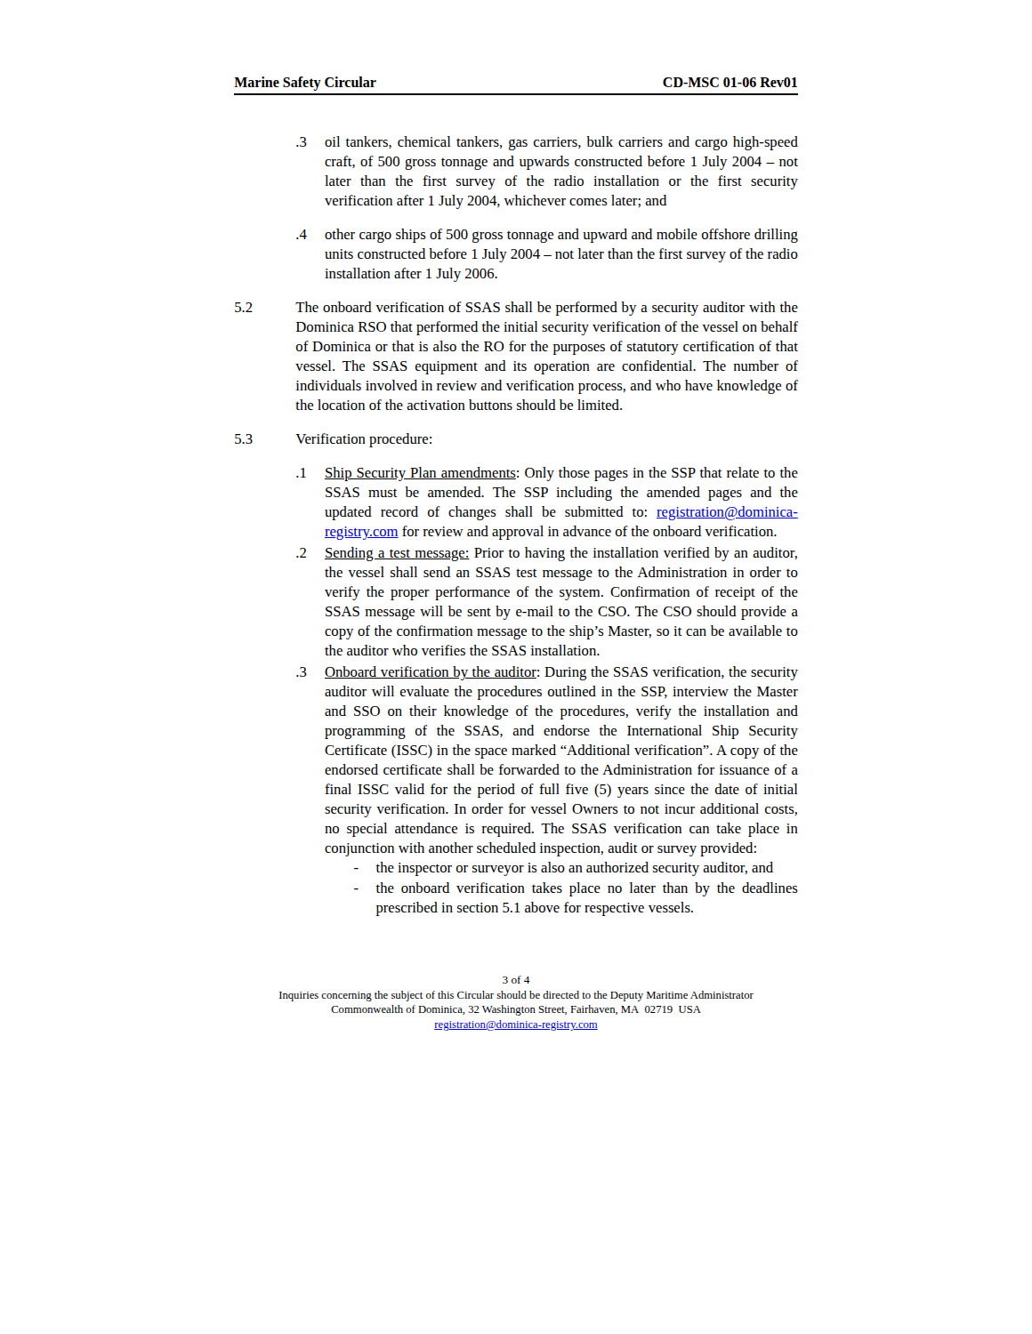Marine Safety Circular
CD-MSC 01-06 Rev01
.3
oil tankers, chemical tankers, gas carriers, bulk carriers and cargo high-speed craft, of 500 gross tonnage and upwards constructed before 1 July 2004 – not later than the first survey of the radio installation or the first security verification after 1 July 2004, whichever comes later; and
.4
other cargo ships of 500 gross tonnage and upward and mobile offshore drilling units constructed before 1 July 2004 – not later than the first survey of the radio installation after 1 July 2006.
5.2
The onboard verification of SSAS shall be performed by a security auditor with the Dominica RSO that performed the initial security verification of the vessel on behalf of Dominica or that is also the RO for the purposes of statutory certification of that vessel. The SSAS equipment and its operation are confidential. The number of individuals involved in review and verification process, and who have knowledge of the location of the activation buttons should be limited.
5.3
Verification procedure:
.1
Ship Security Plan amendments: Only those pages in the SSP that relate to the SSAS must be amended. The SSP including the amended pages and the updated record of changes shall be submitted to: registration@dominica-registry.com for review and approval in advance of the onboard verification.
.2
Sending a test message: Prior to having the installation verified by an auditor, the vessel shall send an SSAS test message to the Administration in order to verify the proper performance of the system. Confirmation of receipt of the SSAS message will be sent by e-mail to the CSO. The CSO should provide a copy of the confirmation message to the ship’s Master, so it can be available to the auditor who verifies the SSAS installation.
.3
Onboard verification by the auditor: During the SSAS verification, the security auditor will evaluate the procedures outlined in the SSP, interview the Master and SSO on their knowledge of the procedures, verify the installation and programming of the SSAS, and endorse the International Ship Security Certificate (ISSC) in the space marked “Additional verification”. A copy of the endorsed certificate shall be forwarded to the Administration for issuance of a final ISSC valid for the period of full five (5) years since the date of initial security verification. In order for vessel Owners to not incur additional costs, no special attendance is required. The SSAS verification can take place in conjunction with another scheduled inspection, audit or survey provided:
-
the inspector or surveyor is also an authorized security auditor, and
-
the onboard verification takes place no later than by the deadlines prescribed in section 5.1 above for respective vessels.
3 of 4
Inquiries concerning the subject of this Circular should be directed to the Deputy Maritime Administrator
Commonwealth of Dominica, 32 Washington Street, Fairhaven, MA 02719 USA
registration@dominica-registry.com